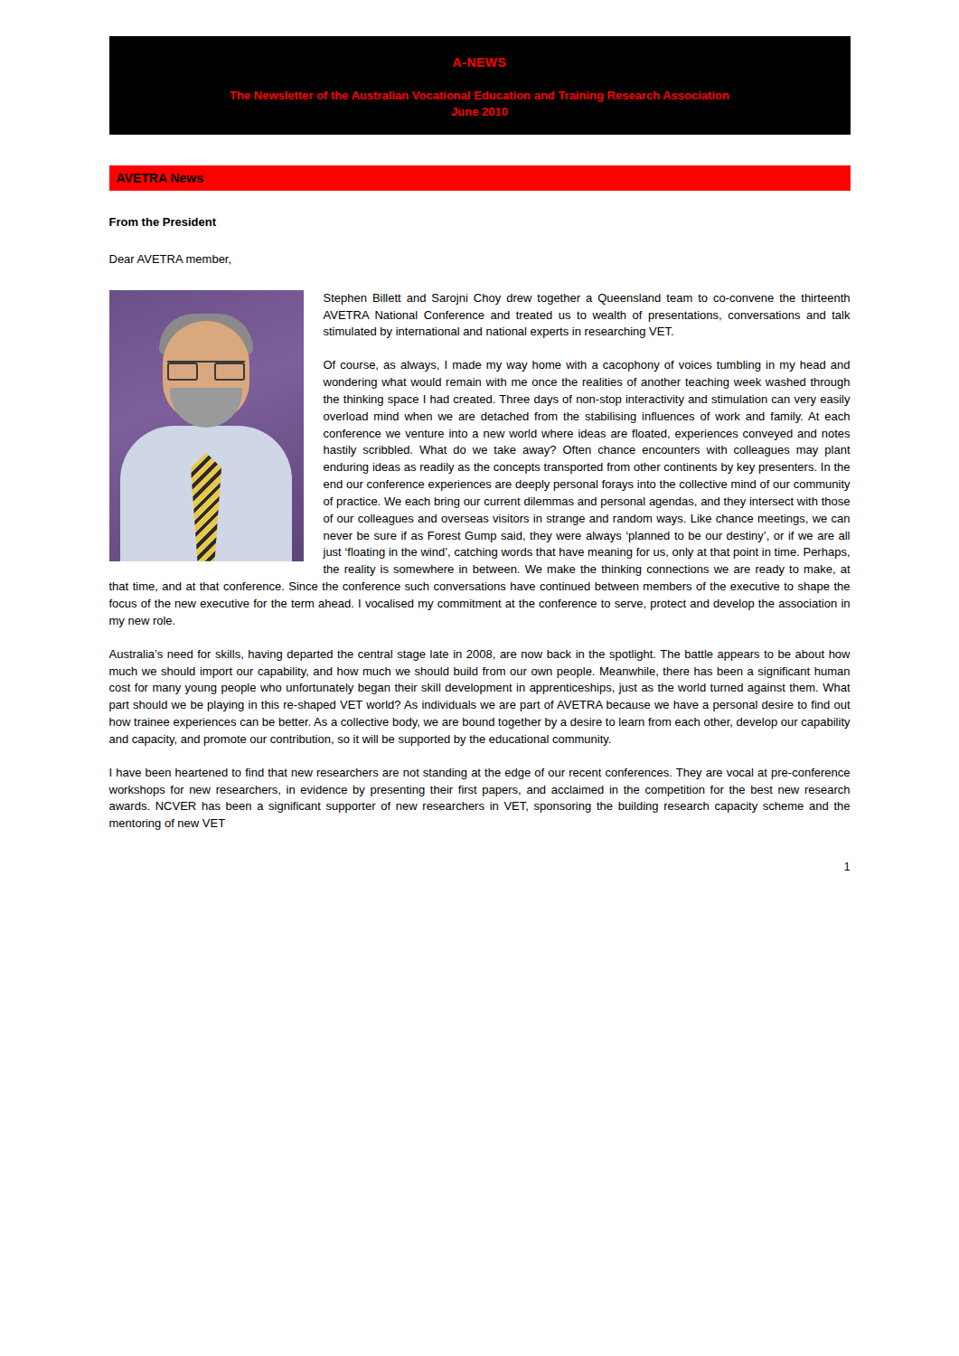A-NEWS
The Newsletter of the Australian Vocational Education and Training Research Association
June 2010
AVETRA News
From the President
Dear AVETRA member,
Stephen Billett and Sarojni Choy drew together a Queensland team to co-convene the thirteenth AVETRA National Conference and treated us to wealth of presentations, conversations and talk stimulated by international and national experts in researching VET.
Of course, as always, I made my way home with a cacophony of voices tumbling in my head and wondering what would remain with me once the realities of another teaching week washed through the thinking space I had created. Three days of non-stop interactivity and stimulation can very easily overload mind when we are detached from the stabilising influences of work and family. At each conference we venture into a new world where ideas are floated, experiences conveyed and notes hastily scribbled. What do we take away? Often chance encounters with colleagues may plant enduring ideas as readily as the concepts transported from other continents by key presenters. In the end our conference experiences are deeply personal forays into the collective mind of our community of practice. We each bring our current dilemmas and personal agendas, and they intersect with those of our colleagues and overseas visitors in strange and random ways. Like chance meetings, we can never be sure if as Forest Gump said, they were always ‘planned to be our destiny’, or if we are all just ‘floating in the wind’, catching words that have meaning for us, only at that point in time. Perhaps, the reality is somewhere in between. We make the thinking connections we are ready to make, at that time, and at that conference. Since the conference such conversations have continued between members of the executive to shape the focus of the new executive for the term ahead. I vocalised my commitment at the conference to serve, protect and develop the association in my new role.
Australia’s need for skills, having departed the central stage late in 2008, are now back in the spotlight. The battle appears to be about how much we should import our capability, and how much we should build from our own people. Meanwhile, there has been a significant human cost for many young people who unfortunately began their skill development in apprenticeships, just as the world turned against them. What part should we be playing in this re-shaped VET world? As individuals we are part of AVETRA because we have a personal desire to find out how trainee experiences can be better. As a collective body, we are bound together by a desire to learn from each other, develop our capability and capacity, and promote our contribution, so it will be supported by the educational community.
I have been heartened to find that new researchers are not standing at the edge of our recent conferences. They are vocal at pre-conference workshops for new researchers, in evidence by presenting their first papers, and acclaimed in the competition for the best new research awards. NCVER has been a significant supporter of new researchers in VET, sponsoring the building research capacity scheme and the mentoring of new VET
1